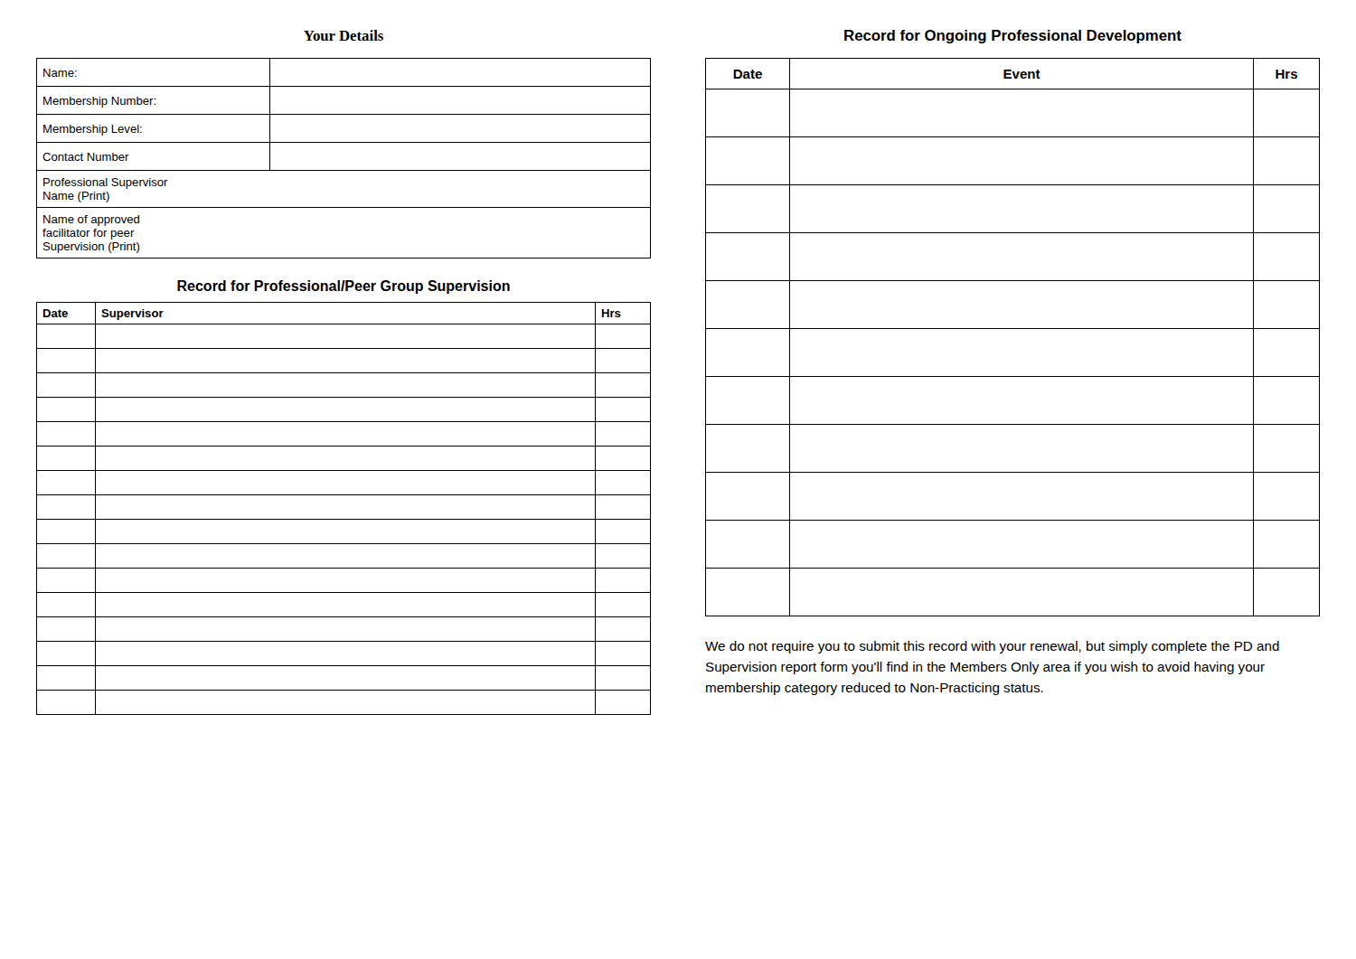Your Details
| Name: | |
| Membership Number: | |
| Membership Level: | |
| Contact Number | |
| Professional Supervisor Name (Print) |
| Name of approved facilitator for peer Supervision (Print) |
Record for Professional/Peer Group Supervision
| Date | Supervisor | Hrs |
| --- | --- | --- |
Record for Ongoing Professional Development
| Date | Event | Hrs |
| --- | --- | --- |
We do not require you to submit this record with your renewal, but simply complete the PD and Supervision report form you'll find in the Members Only area if you wish to avoid having your membership category reduced to Non-Practicing status.